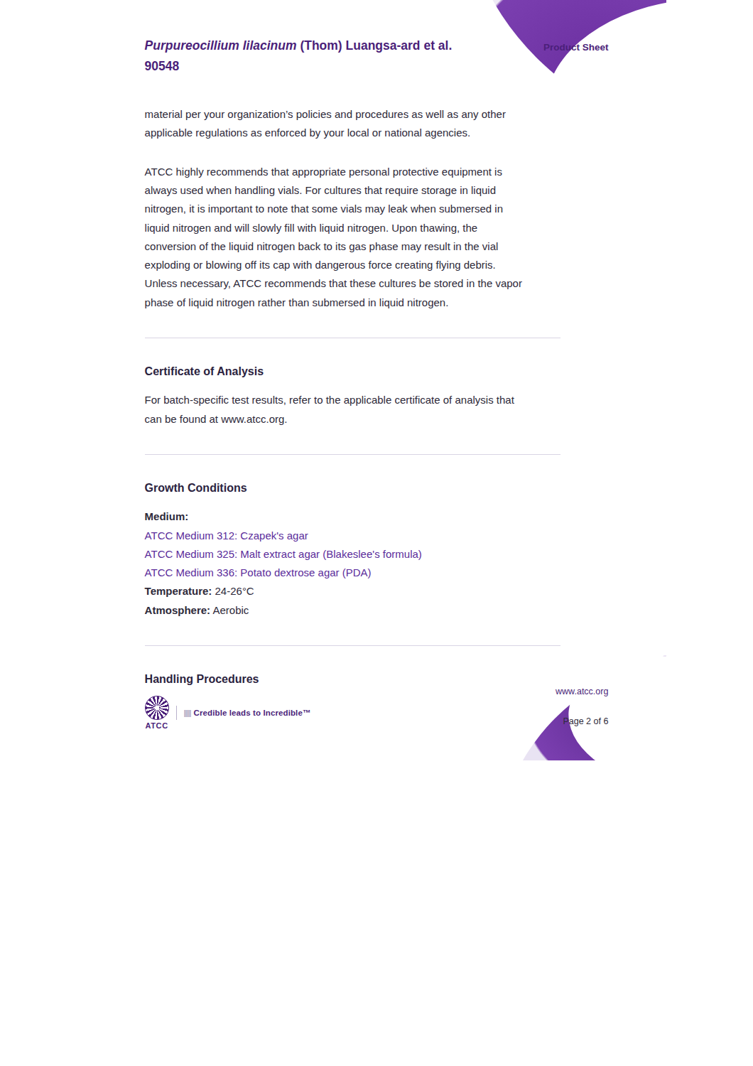Purpureocillium lilacinum (Thom) Luangsa-ard et al.
90548
Product Sheet
material per your organization’s policies and procedures as well as any other applicable regulations as enforced by your local or national agencies.
ATCC highly recommends that appropriate personal protective equipment is always used when handling vials. For cultures that require storage in liquid nitrogen, it is important to note that some vials may leak when submersed in liquid nitrogen and will slowly fill with liquid nitrogen. Upon thawing, the conversion of the liquid nitrogen back to its gas phase may result in the vial exploding or blowing off its cap with dangerous force creating flying debris. Unless necessary, ATCC recommends that these cultures be stored in the vapor phase of liquid nitrogen rather than submersed in liquid nitrogen.
Certificate of Analysis
For batch-specific test results, refer to the applicable certificate of analysis that can be found at www.atcc.org.
Growth Conditions
Medium:
ATCC Medium 312: Czapek's agar ATCC Medium 325: Malt extract agar (Blakeslee's formula) ATCC Medium 336: Potato dextrose agar (PDA)
Temperature: 24-26°C
Atmosphere: Aerobic
Handling Procedures
ATCC
|||||Credible leads to Incredible™
www.atcc.org Page 2 of 6